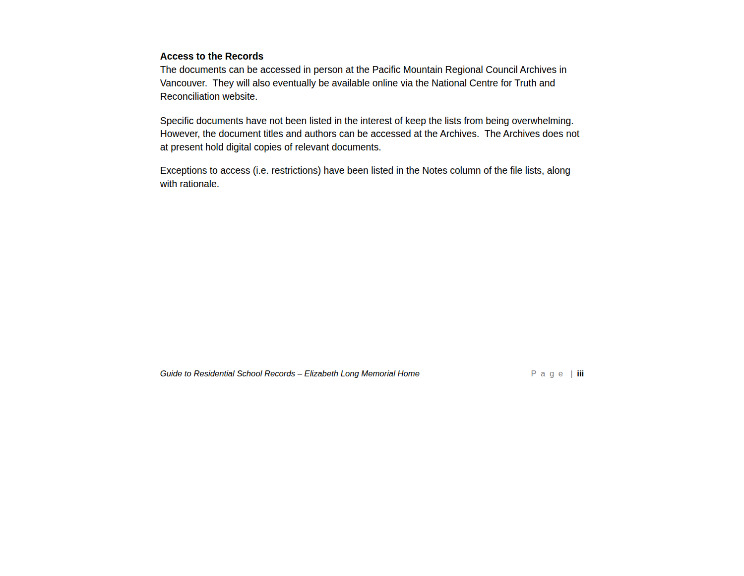Access to the Records
The documents can be accessed in person at the Pacific Mountain Regional Council Archives in Vancouver. They will also eventually be available online via the National Centre for Truth and Reconciliation website.
Specific documents have not been listed in the interest of keep the lists from being overwhelming. However, the document titles and authors can be accessed at the Archives. The Archives does not at present hold digital copies of relevant documents.
Exceptions to access (i.e. restrictions) have been listed in the Notes column of the file lists, along with rationale.
Guide to Residential School Records – Elizabeth Long Memorial Home P a g e | iii